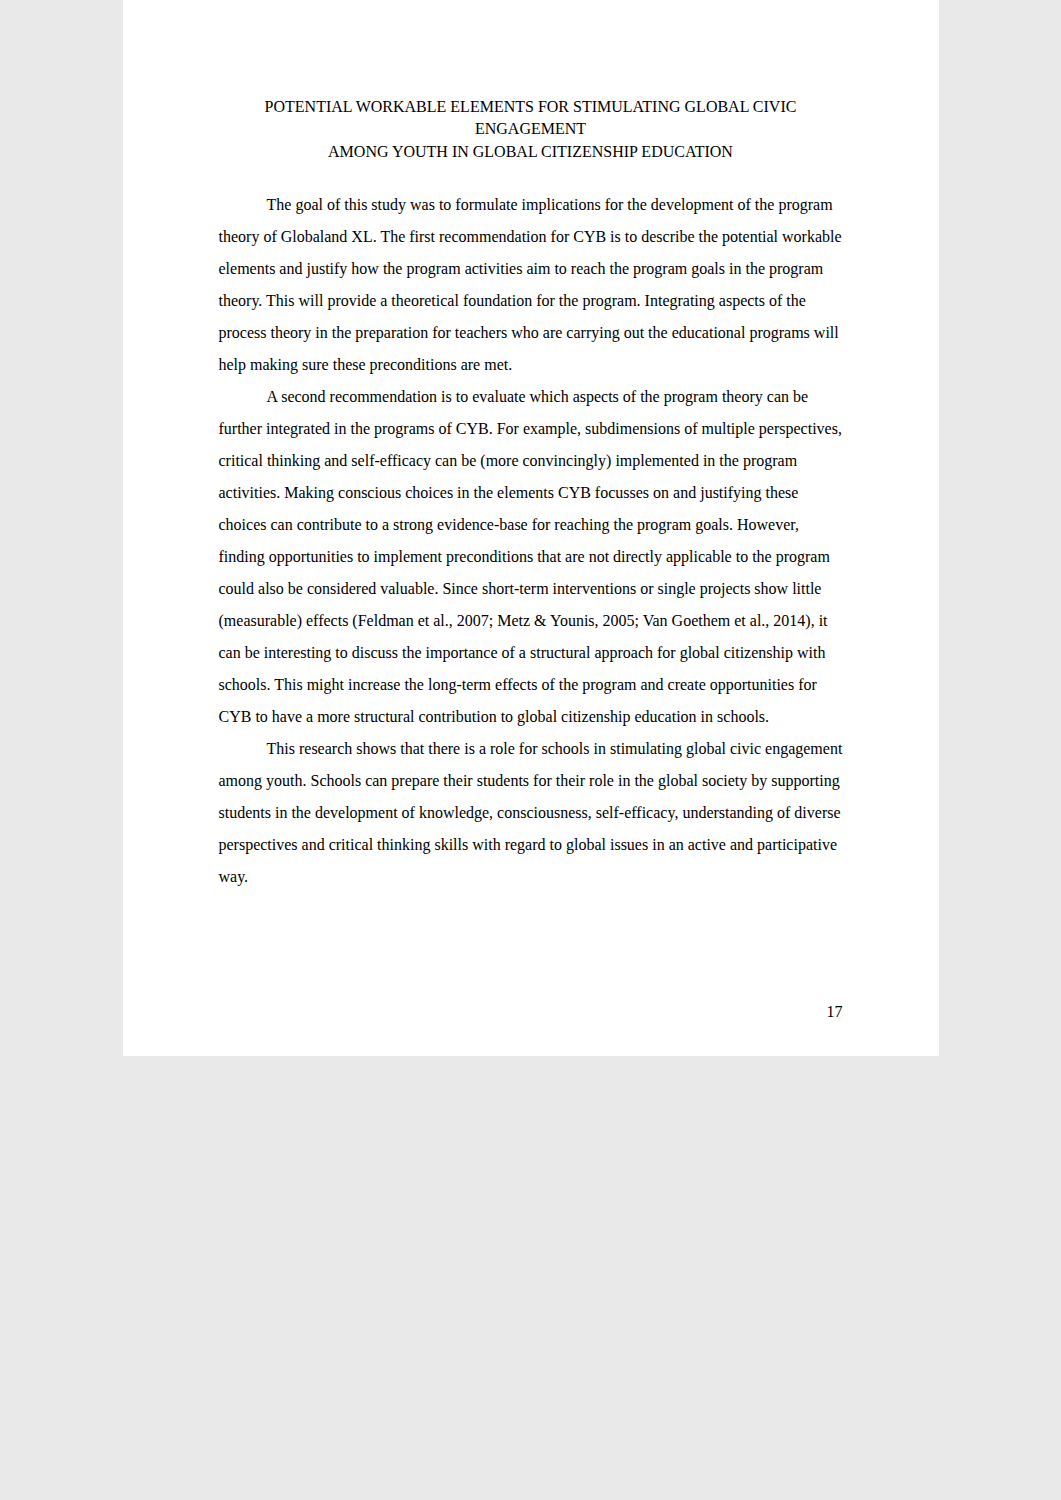Potential Workable Elements for Stimulating Global Civic Engagement
Among Youth in Global Citizenship Education
The goal of this study was to formulate implications for the development of the program theory of Globaland XL. The first recommendation for CYB is to describe the potential workable elements and justify how the program activities aim to reach the program goals in the program theory. This will provide a theoretical foundation for the program. Integrating aspects of the process theory in the preparation for teachers who are carrying out the educational programs will help making sure these preconditions are met.
A second recommendation is to evaluate which aspects of the program theory can be further integrated in the programs of CYB. For example, subdimensions of multiple perspectives, critical thinking and self-efficacy can be (more convincingly) implemented in the program activities. Making conscious choices in the elements CYB focusses on and justifying these choices can contribute to a strong evidence-base for reaching the program goals. However, finding opportunities to implement preconditions that are not directly applicable to the program could also be considered valuable. Since short-term interventions or single projects show little (measurable) effects (Feldman et al., 2007; Metz & Younis, 2005; Van Goethem et al., 2014), it can be interesting to discuss the importance of a structural approach for global citizenship with schools. This might increase the long-term effects of the program and create opportunities for CYB to have a more structural contribution to global citizenship education in schools.
This research shows that there is a role for schools in stimulating global civic engagement among youth. Schools can prepare their students for their role in the global society by supporting students in the development of knowledge, consciousness, self-efficacy, understanding of diverse perspectives and critical thinking skills with regard to global issues in an active and participative way.
17